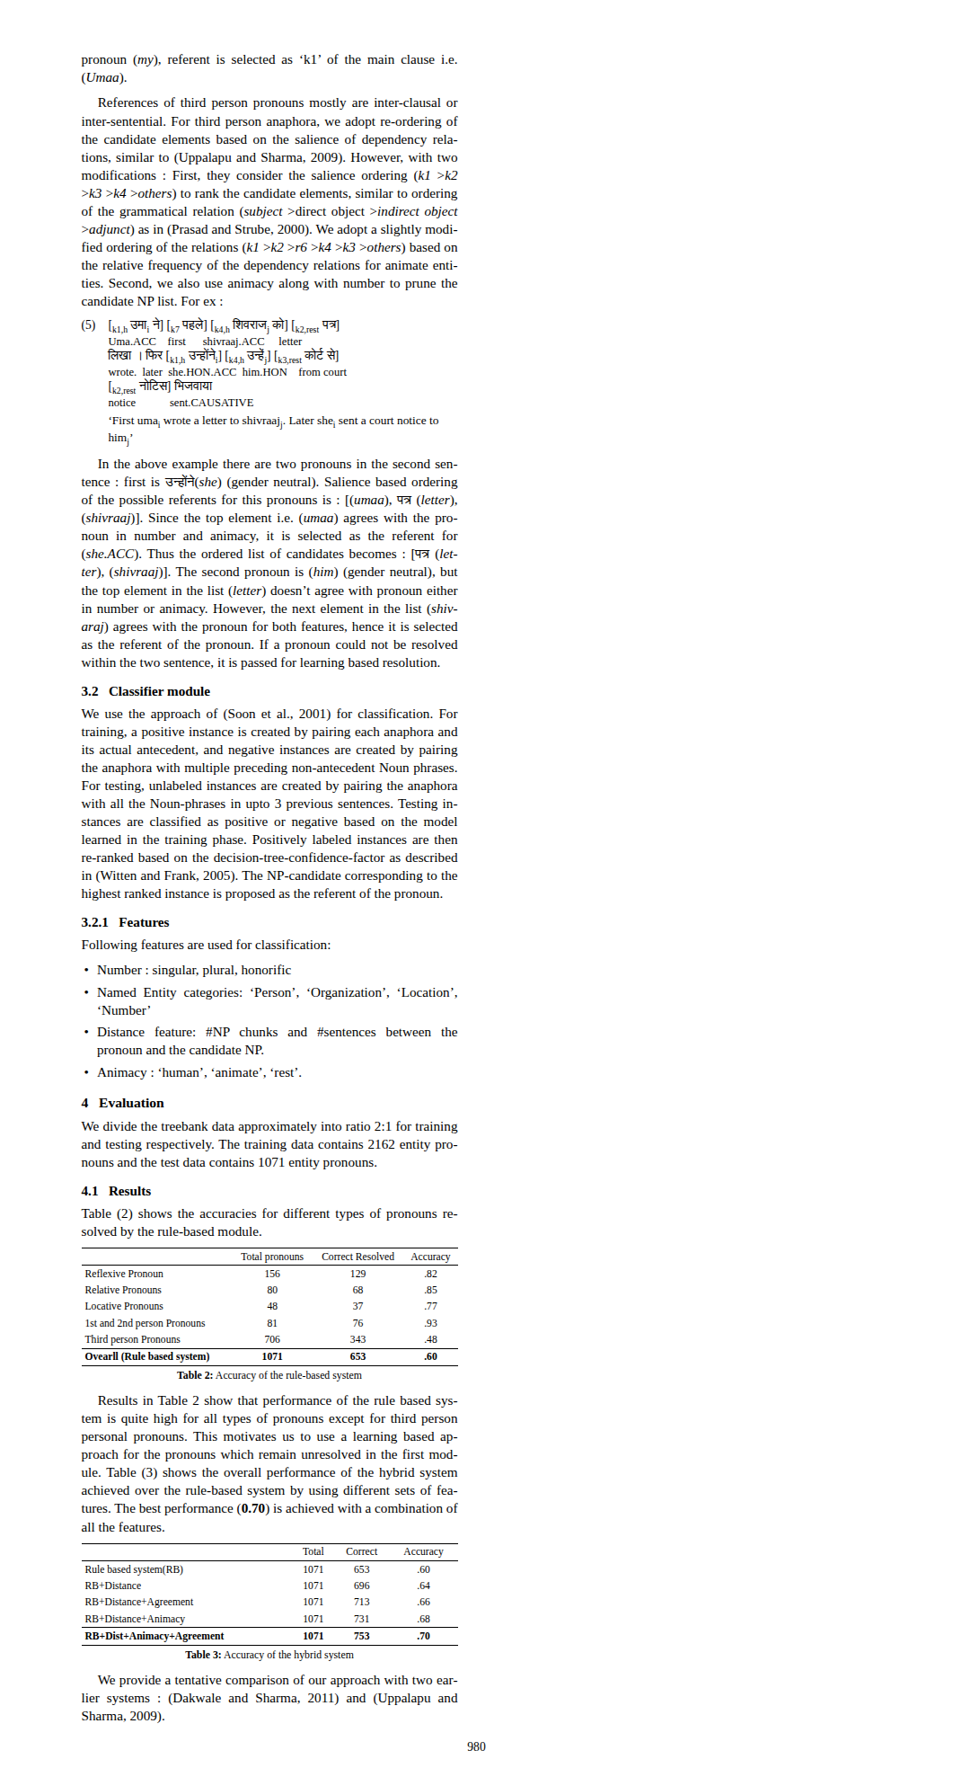pronoun (my), referent is selected as ‘k1’ of the main clause i.e. (Umaa).
References of third person pronouns mostly are inter-clausal or inter-sentential. For third person anaphora, we adopt re-ordering of the candidate elements based on the salience of dependency relations, similar to (Uppalapu and Sharma, 2009). However, with two modifications : First, they consider the salience ordering (k1 >k2 >k3 >k4 >others) to rank the candidate elements, similar to ordering of the grammatical relation (subject >direct object >indirect object >adjunct) as in (Prasad and Strube, 2000). We adopt a slightly modified ordering of the relations (k1 >k2 >r6 >k4 >k3 >others) based on the relative frequency of the dependency relations for animate entities. Second, we also use animacy along with number to prune the candidate NP list. For ex :
(5)
[k1,h उमाi ने] [k7 पहले] [k4,h शिवराजj को] [k2,rest पत्र]
Uma.ACC first shivraaj.ACC letter
लिखा । फिर [k1,h उन्होंनेi] [k4,h उन्हेंj] [k3,rest कोर्ट से]
wrote. later she.HON.ACC him.HON from court
[k2,rest नोटिस] भिजवाया
notice sent.CAUSATIVE
‘First umai wrote a letter to shivraajj. Later shei sent a court notice to himj’
In the above example there are two pronouns in the second sentence : first is उन्होंने(she) (gender neutral). Salience based ordering of the possible referents for this pronouns is : [(umaa), पत्र (letter),(shivraaj)]. Since the top element i.e. (umaa) agrees with the pronoun in number and animacy, it is selected as the referent for (she.ACC). Thus the ordered list of candidates becomes : [पत्र (letter), (shivraaj)]. The second pronoun is (him) (gender neutral), but the top element in the list (letter) doesn’t agree with pronoun either in number or animacy. However, the next element in the list (shivaraj) agrees with the pronoun for both features, hence it is selected as the referent of the pronoun. If a pronoun could not be resolved within the two sentence, it is passed for learning based resolution.
3.2 Classifier module
We use the approach of (Soon et al., 2001) for classification. For training, a positive instance is created by pairing each anaphora and its actual antecedent, and negative instances are created by pairing the anaphora with multiple preceding non-antecedent Noun phrases. For testing, unlabeled instances are created by pairing the anaphora with all the Noun-phrases in upto 3 previous sentences. Testing instances are classified as positive or negative based on the model learned in the training phase. Positively labeled instances are then re-ranked based on the decision-tree-confidence-factor as described in (Witten and Frank, 2005). The NP-candidate corresponding to the highest ranked instance is proposed as the referent of the pronoun.
3.2.1 Features
Following features are used for classification:
Number : singular, plural, honorific
Named Entity categories: ‘Person’, ‘Organization’, ‘Location’, ‘Number’
Distance feature: #NP chunks and #sentences between the pronoun and the candidate NP.
Animacy : ‘human’, ‘animate’, ‘rest’.
4 Evaluation
We divide the treebank data approximately into ratio 2:1 for training and testing respectively. The training data contains 2162 entity pronouns and the test data contains 1071 entity pronouns.
4.1 Results
Table (2) shows the accuracies for different types of pronouns resolved by the rule-based module.
| | Total pronouns | Correct Resolved | Accuracy |
| --- | --- | --- | --- |
| Reflexive Pronoun | 156 | 129 | .82 |
| Relative Pronouns | 80 | 68 | .85 |
| Locative Pronouns | 48 | 37 | .77 |
| 1st and 2nd person Pronouns | 81 | 76 | .93 |
| Third person Pronouns | 706 | 343 | .48 |
| Ovearll (Rule based system) | 1071 | 653 | .60 |
Table 2: Accuracy of the rule-based system
Results in Table 2 show that performance of the rule based system is quite high for all types of pronouns except for third person personal pronouns. This motivates us to use a learning based approach for the pronouns which remain unresolved in the first module. Table (3) shows the overall performance of the hybrid system achieved over the rule-based system by using different sets of features. The best performance (0.70) is achieved with a combination of all the features.
| | Total | Correct | Accuracy |
| --- | --- | --- | --- |
| Rule based system(RB) | 1071 | 653 | .60 |
| RB+Distance | 1071 | 696 | .64 |
| RB+Distance+Agreement | 1071 | 713 | .66 |
| RB+Distance+Animacy | 1071 | 731 | .68 |
| RB+Dist+Animacy+Agreement | 1071 | 753 | .70 |
Table 3: Accuracy of the hybrid system
We provide a tentative comparison of our approach with two earlier systems : (Dakwale and Sharma, 2011) and (Uppalapu and Sharma, 2009).
980